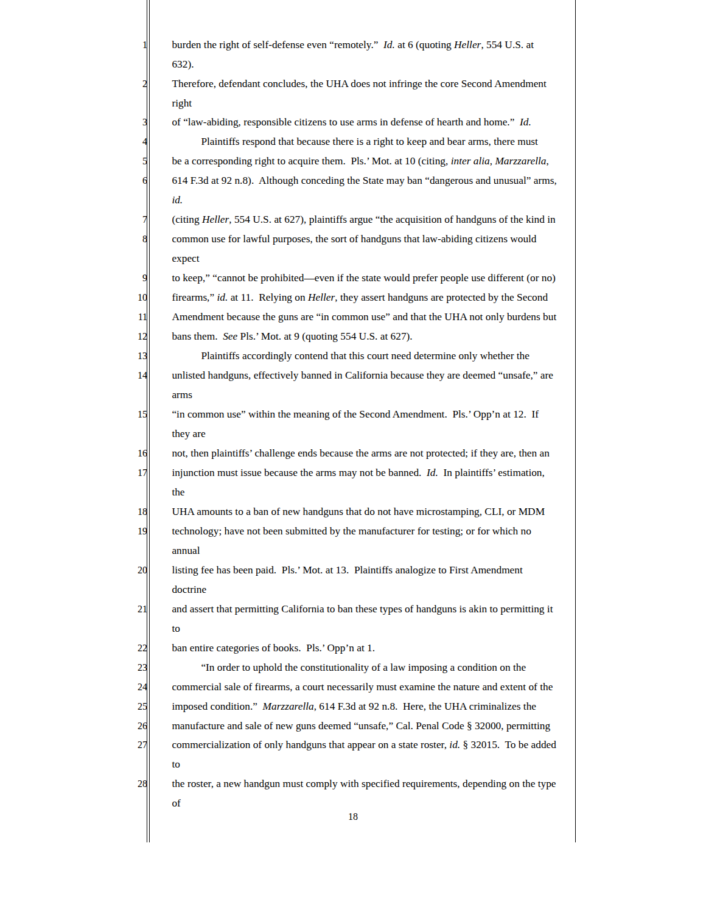burden the right of self-defense even “remotely.” Id. at 6 (quoting Heller, 554 U.S. at 632).
Therefore, defendant concludes, the UHA does not infringe the core Second Amendment right
of “law-abiding, responsible citizens to use arms in defense of hearth and home.” Id.
Plaintiffs respond that because there is a right to keep and bear arms, there must
be a corresponding right to acquire them. Pls.’ Mot. at 10 (citing, inter alia, Marzzarella,
614 F.3d at 92 n.8). Although conceding the State may ban “dangerous and unusual” arms, id.
(citing Heller, 554 U.S. at 627), plaintiffs argue “the acquisition of handguns of the kind in
common use for lawful purposes, the sort of handguns that law-abiding citizens would expect
to keep,” “cannot be prohibited—even if the state would prefer people use different (or no)
firearms,” id. at 11. Relying on Heller, they assert handguns are protected by the Second
Amendment because the guns are “in common use” and that the UHA not only burdens but
bans them. See Pls.’ Mot. at 9 (quoting 554 U.S. at 627).
Plaintiffs accordingly contend that this court need determine only whether the
unlisted handguns, effectively banned in California because they are deemed “unsafe,” are arms
“in common use” within the meaning of the Second Amendment. Pls.’ Opp’n at 12. If they are
not, then plaintiffs’ challenge ends because the arms are not protected; if they are, then an
injunction must issue because the arms may not be banned. Id. In plaintiffs’ estimation, the
UHA amounts to a ban of new handguns that do not have microstamping, CLI, or MDM
technology; have not been submitted by the manufacturer for testing; or for which no annual
listing fee has been paid. Pls.’ Mot. at 13. Plaintiffs analogize to First Amendment doctrine
and assert that permitting California to ban these types of handguns is akin to permitting it to
ban entire categories of books. Pls.’ Opp’n at 1.
“In order to uphold the constitutionality of a law imposing a condition on the
commercial sale of firearms, a court necessarily must examine the nature and extent of the
imposed condition.” Marzzarella, 614 F.3d at 92 n.8. Here, the UHA criminalizes the
manufacture and sale of new guns deemed “unsafe,” Cal. Penal Code § 32000, permitting
commercialization of only handguns that appear on a state roster, id. § 32015. To be added to
the roster, a new handgun must comply with specified requirements, depending on the type of
18